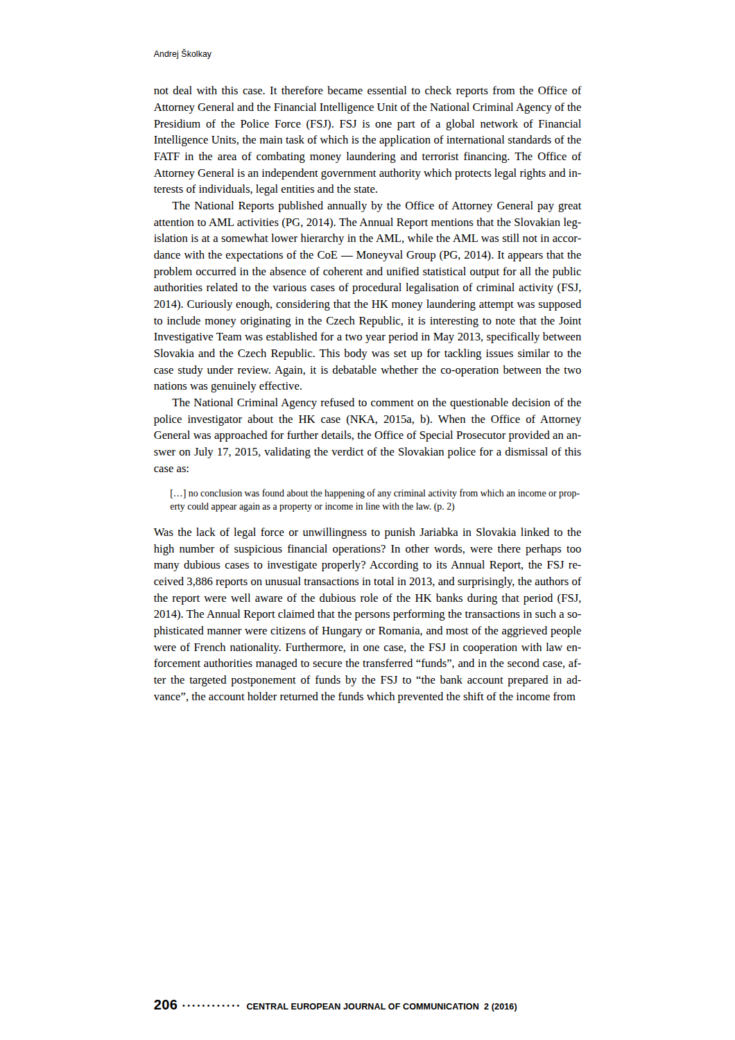Andrej Školkay
not deal with this case. It therefore became essential to check reports from the Office of Attorney General and the Financial Intelligence Unit of the National Criminal Agency of the Presidium of the Police Force (FSJ). FSJ is one part of a global network of Financial Intelligence Units, the main task of which is the application of international standards of the FATF in the area of combating money laundering and terrorist financing. The Office of Attorney General is an independent government authority which protects legal rights and interests of individuals, legal entities and the state.
The National Reports published annually by the Office of Attorney General pay great attention to AML activities (PG, 2014). The Annual Report mentions that the Slovakian legislation is at a somewhat lower hierarchy in the AML, while the AML was still not in accordance with the expectations of the CoE — Moneyval Group (PG, 2014). It appears that the problem occurred in the absence of coherent and unified statistical output for all the public authorities related to the various cases of procedural legalisation of criminal activity (FSJ, 2014). Curiously enough, considering that the HK money laundering attempt was supposed to include money originating in the Czech Republic, it is interesting to note that the Joint Investigative Team was established for a two year period in May 2013, specifically between Slovakia and the Czech Republic. This body was set up for tackling issues similar to the case study under review. Again, it is debatable whether the co-operation between the two nations was genuinely effective.
The National Criminal Agency refused to comment on the questionable decision of the police investigator about the HK case (NKA, 2015a, b). When the Office of Attorney General was approached for further details, the Office of Special Prosecutor provided an answer on July 17, 2015, validating the verdict of the Slovakian police for a dismissal of this case as:
[…] no conclusion was found about the happening of any criminal activity from which an income or property could appear again as a property or income in line with the law. (p. 2)
Was the lack of legal force or unwillingness to punish Jariabka in Slovakia linked to the high number of suspicious financial operations? In other words, were there perhaps too many dubious cases to investigate properly? According to its Annual Report, the FSJ received 3,886 reports on unusual transactions in total in 2013, and surprisingly, the authors of the report were well aware of the dubious role of the HK banks during that period (FSJ, 2014). The Annual Report claimed that the persons performing the transactions in such a sophisticated manner were citizens of Hungary or Romania, and most of the aggrieved people were of French nationality. Furthermore, in one case, the FSJ in cooperation with law enforcement authorities managed to secure the transferred “funds”, and in the second case, after the targeted postponement of funds by the FSJ to “the bank account prepared in advance”, the account holder returned the funds which prevented the shift of the income from
206 •••••••••••• CENTRAL EUROPEAN JOURNAL OF COMMUNICATION 2 (2016)